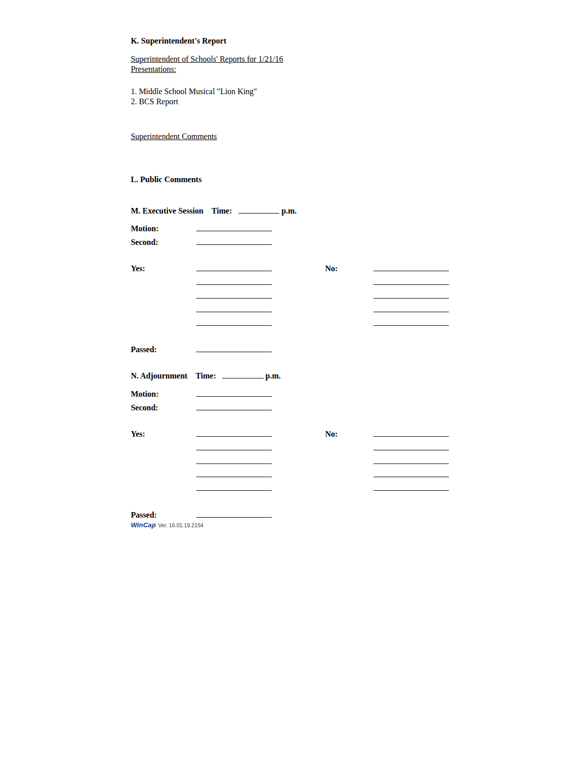K. Superintendent's Report
Superintendent of Schools' Reports for 1/21/16
Presentations:
1. Middle School Musical "Lion King"
2. BCS Report
Superintendent Comments
L. Public Comments
M. Executive Session Time: p.m.
Motion:
Second:
| Yes: | | | No: | |
Passed:
N. Adjournment Time: p.m.
Motion:
Second:
| Yes: | | | No: | |
Passed:
WinCap Ver. 16.01.19.2154